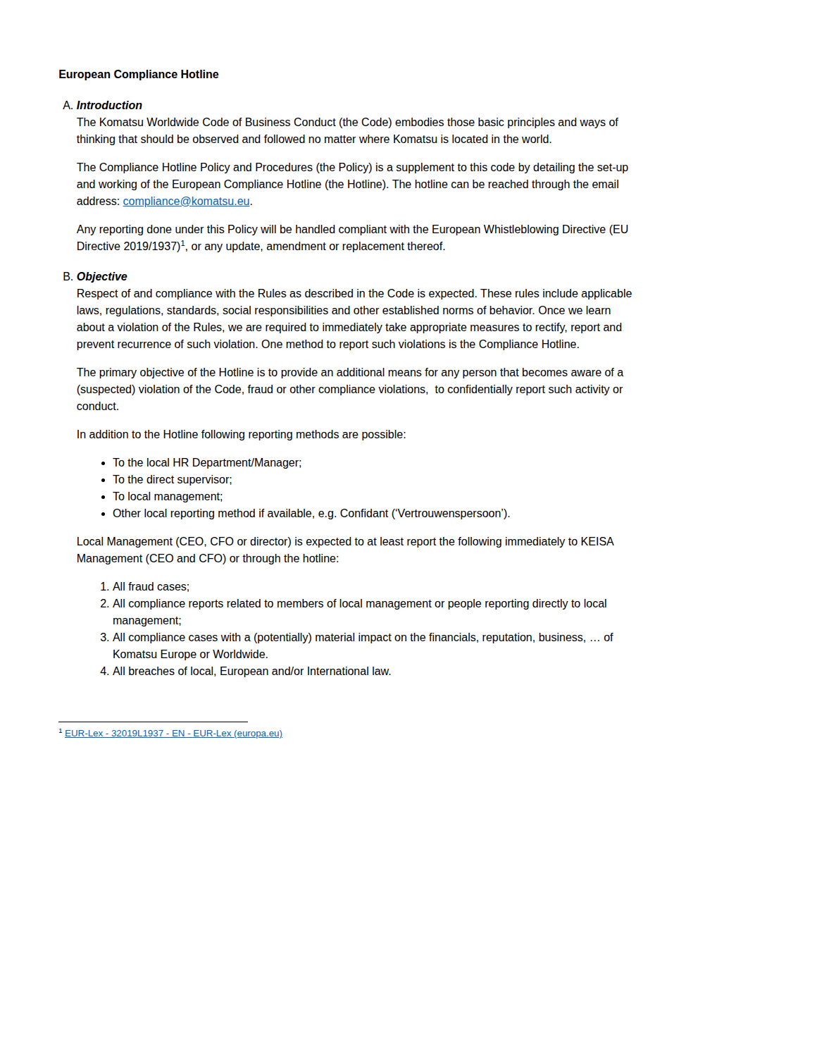European Compliance Hotline
Introduction
The Komatsu Worldwide Code of Business Conduct (the Code) embodies those basic principles and ways of thinking that should be observed and followed no matter where Komatsu is located in the world.
The Compliance Hotline Policy and Procedures (the Policy) is a supplement to this code by detailing the set-up and working of the European Compliance Hotline (the Hotline). The hotline can be reached through the email address: compliance@komatsu.eu.
Any reporting done under this Policy will be handled compliant with the European Whistleblowing Directive (EU Directive 2019/1937)1, or any update, amendment or replacement thereof.
Objective
Respect of and compliance with the Rules as described in the Code is expected. These rules include applicable laws, regulations, standards, social responsibilities and other established norms of behavior. Once we learn about a violation of the Rules, we are required to immediately take appropriate measures to rectify, report and prevent recurrence of such violation. One method to report such violations is the Compliance Hotline.
The primary objective of the Hotline is to provide an additional means for any person that becomes aware of a (suspected) violation of the Code, fraud or other compliance violations, to confidentially report such activity or conduct.
In addition to the Hotline following reporting methods are possible:
To the local HR Department/Manager;
To the direct supervisor;
To local management;
Other local reporting method if available, e.g. Confidant (‘Vertrouwenspersoon’).
Local Management (CEO, CFO or director) is expected to at least report the following immediately to KEISA Management (CEO and CFO) or through the hotline:
All fraud cases;
All compliance reports related to members of local management or people reporting directly to local management;
All compliance cases with a (potentially) material impact on the financials, reputation, business, … of Komatsu Europe or Worldwide.
All breaches of local, European and/or International law.
1 EUR-Lex - 32019L1937 - EN - EUR-Lex (europa.eu)